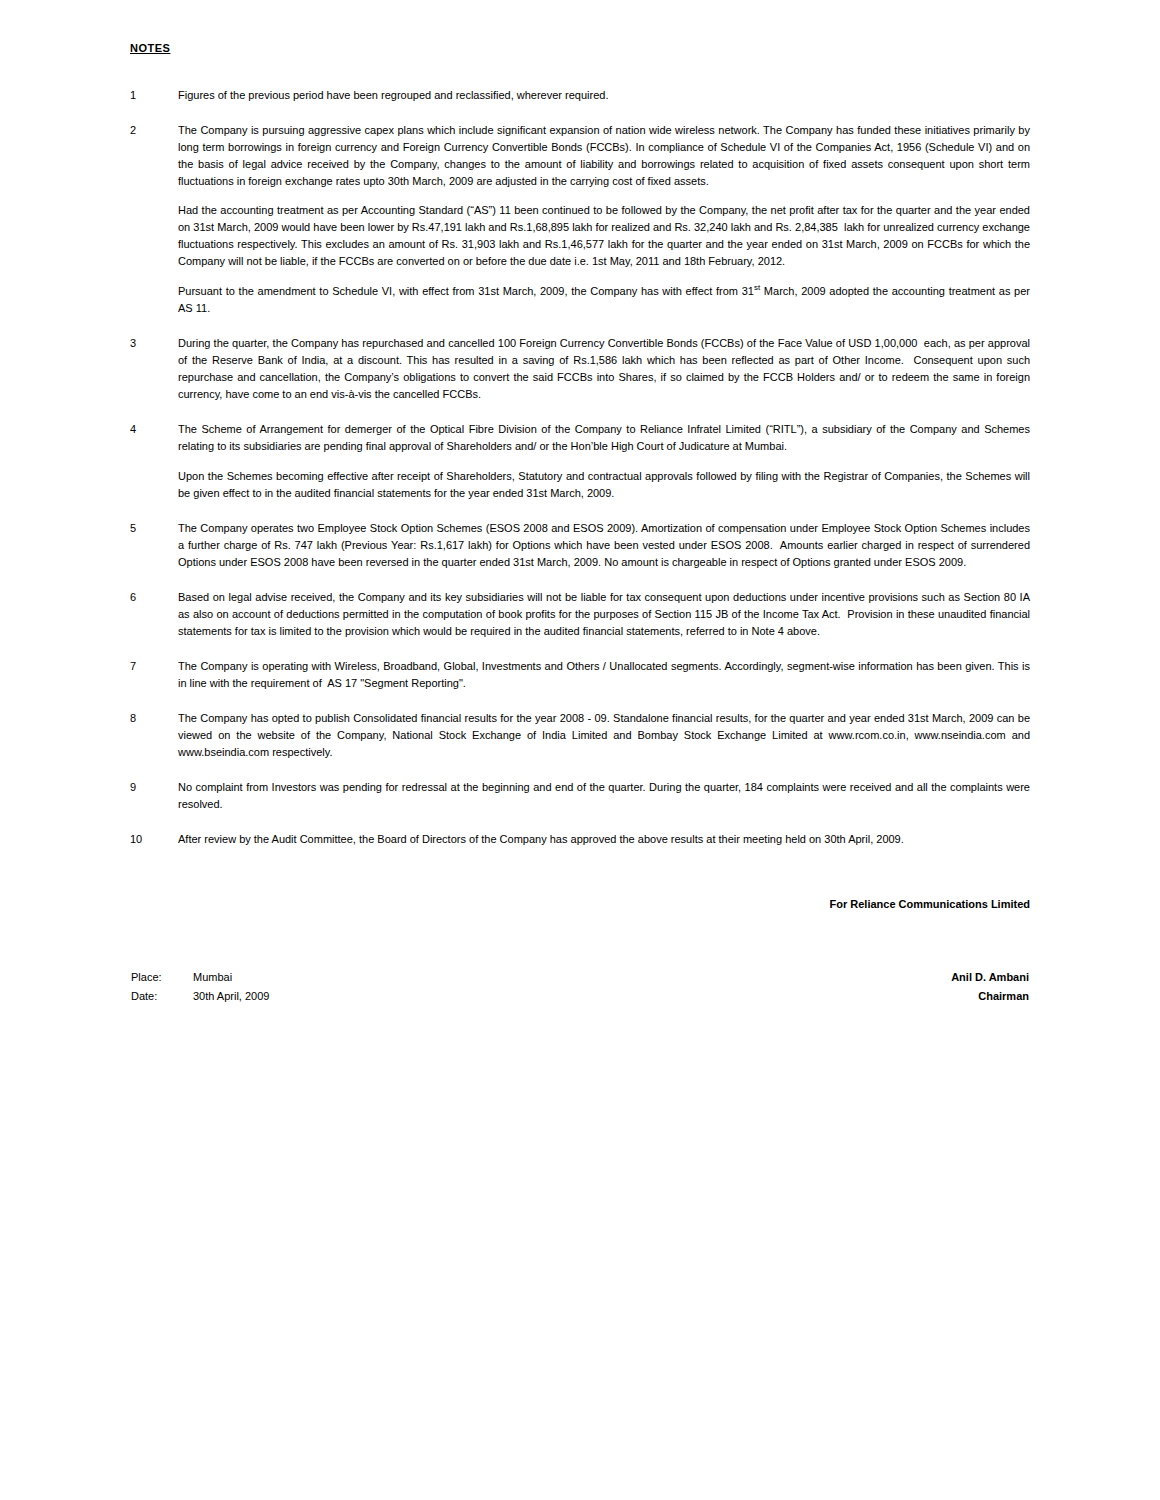NOTES
| 1 | Figures of the previous period have been regrouped and reclassified, wherever required. |
| 2 | The Company is pursuing aggressive capex plans which include significant expansion of nation wide wireless network. The Company has funded these initiatives primarily by long term borrowings in foreign currency and Foreign Currency Convertible Bonds (FCCBs). In compliance of Schedule VI of the Companies Act, 1956 (Schedule VI) and on the basis of legal advice received by the Company, changes to the amount of liability and borrowings related to acquisition of fixed assets consequent upon short term fluctuations in foreign exchange rates upto 30th March, 2009 are adjusted in the carrying cost of fixed assets. Had the accounting treatment as per Accounting Standard (“AS”) 11 been continued to be followed by the Company, the net profit after tax for the quarter and the year ended on 31st March, 2009 would have been lower by Rs.47,191 lakh and Rs.1,68,895 lakh for realized and Rs. 32,240 lakh and Rs. 2,84,385 lakh for unrealized currency exchange fluctuations respectively. This excludes an amount of Rs. 31,903 lakh and Rs.1,46,577 lakh for the quarter and the year ended on 31st March, 2009 on FCCBs for which the Company will not be liable, if the FCCBs are converted on or before the due date i.e. 1st May, 2011 and 18th February, 2012. Pursuant to the amendment to Schedule VI, with effect from 31st March, 2009, the Company has with effect from 31 st March, 2009 adopted the accounting treatment as per AS 11. |
| 3 | During the quarter, the Company has repurchased and cancelled 100 Foreign Currency Convertible Bonds (FCCBs) of the Face Value of USD 1,00,000 each, as per approval of the Reserve Bank of India, at a discount. This has resulted in a saving of Rs.1,586 lakh which has been reflected as part of Other Income. Consequent upon such repurchase and cancellation, the Company’s obligations to convert the said FCCBs into Shares, if so claimed by the FCCB Holders and/ or to redeem the same in foreign currency, have come to an end vis-à-vis the cancelled FCCBs. |
| 4 | The Scheme of Arrangement for demerger of the Optical Fibre Division of the Company to Reliance Infratel Limited (“RITL”), a subsidiary of the Company and Schemes relating to its subsidiaries are pending final approval of Shareholders and/ or the Hon’ble High Court of Judicature at Mumbai. Upon the Schemes becoming effective after receipt of Shareholders, Statutory and contractual approvals followed by filing with the Registrar of Companies, the Schemes will be given effect to in the audited financial statements for the year ended 31st March, 2009. |
| 5 | The Company operates two Employee Stock Option Schemes (ESOS 2008 and ESOS 2009). Amortization of compensation under Employee Stock Option Schemes includes a further charge of Rs. 747 lakh (Previous Year: Rs.1,617 lakh) for Options which have been vested under ESOS 2008. Amounts earlier charged in respect of surrendered Options under ESOS 2008 have been reversed in the quarter ended 31st March, 2009. No amount is chargeable in respect of Options granted under ESOS 2009. |
| 6 | Based on legal advise received, the Company and its key subsidiaries will not be liable for tax consequent upon deductions under incentive provisions such as Section 80 IA as also on account of deductions permitted in the computation of book profits for the purposes of Section 115 JB of the Income Tax Act. Provision in these unaudited financial statements for tax is limited to the provision which would be required in the audited financial statements, referred to in Note 4 above. |
| 7 | The Company is operating with Wireless, Broadband, Global, Investments and Others / Unallocated segments. Accordingly, segment-wise information has been given. This is in line with the requirement of AS 17 "Segment Reporting". |
| 8 | The Company has opted to publish Consolidated financial results for the year 2008 - 09. Standalone financial results, for the quarter and year ended 31st March, 2009 can be viewed on the website of the Company, National Stock Exchange of India Limited and Bombay Stock Exchange Limited at www.rcom.co.in, www.nseindia.com and www.bseindia.com respectively. |
| 9 | No complaint from Investors was pending for redressal at the beginning and end of the quarter. During the quarter, 184 complaints were received and all the complaints were resolved. |
| 10 | After review by the Audit Committee, the Board of Directors of the Company has approved the above results at their meeting held on 30th April, 2009. |
For Reliance Communications Limited
| Place: | Mumbai | Anil D. Ambani |
| Date: | 30th April, 2009 | Chairman |